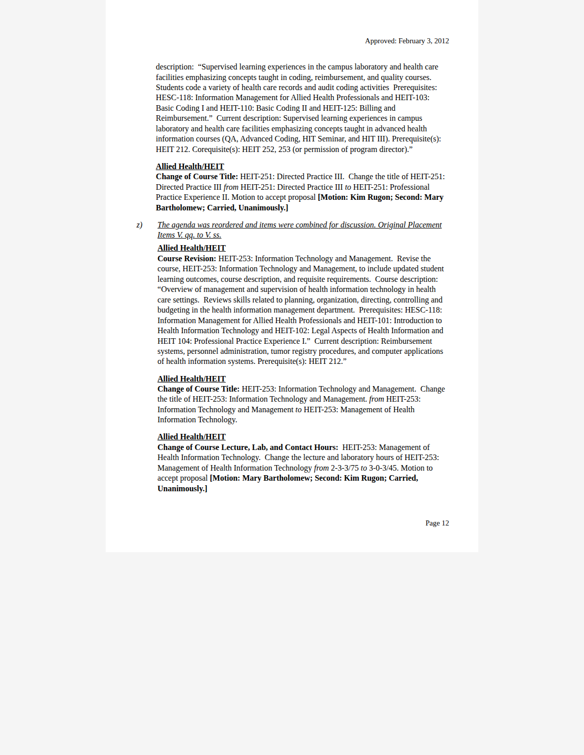Approved: February 3, 2012
description: “Supervised learning experiences in the campus laboratory and health care facilities emphasizing concepts taught in coding, reimbursement, and quality courses. Students code a variety of health care records and audit coding activities Prerequisites: HESC-118: Information Management for Allied Health Professionals and HEIT-103: Basic Coding I and HEIT-110: Basic Coding II and HEIT-125: Billing and Reimbursement.” Current description: Supervised learning experiences in campus laboratory and health care facilities emphasizing concepts taught in advanced health information courses (QA, Advanced Coding, HIT Seminar, and HIT III). Prerequisite(s): HEIT 212. Corequisite(s): HEIT 252, 253 (or permission of program director).”
Allied Health/HEIT
Change of Course Title: HEIT-251: Directed Practice III. Change the title of HEIT-251: Directed Practice III from HEIT-251: Directed Practice III to HEIT-251: Professional Practice Experience II. Motion to accept proposal [Motion: Kim Rugon; Second: Mary Bartholomew; Carried, Unanimously.]
z)
The agenda was reordered and items were combined for discussion. Original Placement Items V. qq. to V. ss.
Allied Health/HEIT
Course Revision: HEIT-253: Information Technology and Management. Revise the course, HEIT-253: Information Technology and Management, to include updated student learning outcomes, course description, and requisite requirements. Course description: “Overview of management and supervision of health information technology in health care settings. Reviews skills related to planning, organization, directing, controlling and budgeting in the health information management department. Prerequisites: HESC-118: Information Management for Allied Health Professionals and HEIT-101: Introduction to Health Information Technology and HEIT-102: Legal Aspects of Health Information and HEIT 104: Professional Practice Experience I.” Current description: Reimbursement systems, personnel administration, tumor registry procedures, and computer applications of health information systems. Prerequisite(s): HEIT 212.”
Allied Health/HEIT
Change of Course Title: HEIT-253: Information Technology and Management. Change the title of HEIT-253: Information Technology and Management. from HEIT-253: Information Technology and Management to HEIT-253: Management of Health Information Technology.
Allied Health/HEIT
Change of Course Lecture, Lab, and Contact Hours: HEIT-253: Management of Health Information Technology. Change the lecture and laboratory hours of HEIT-253: Management of Health Information Technology from 2-3-3/75 to 3-0-3/45. Motion to accept proposal [Motion: Mary Bartholomew; Second: Kim Rugon; Carried, Unanimously.]
Page 12